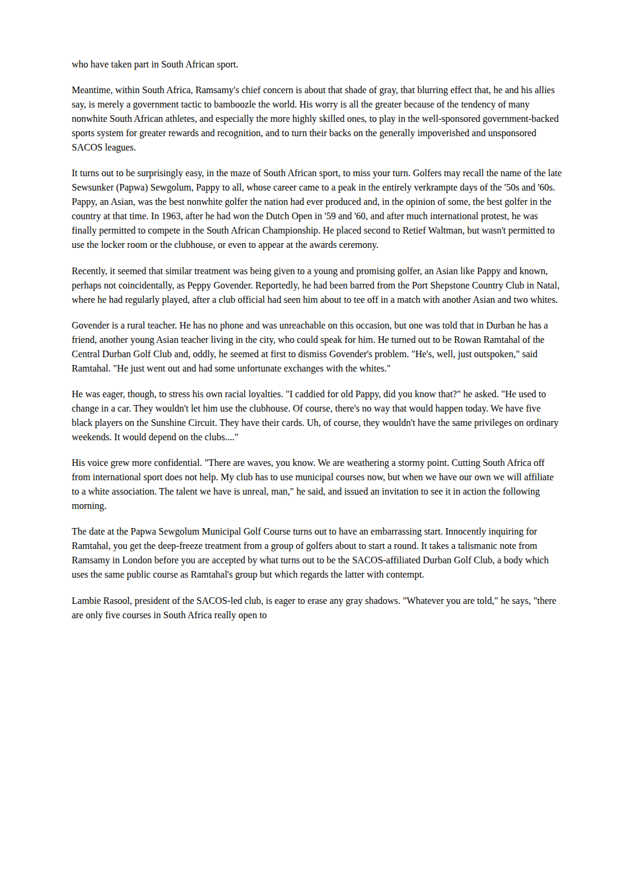who have taken part in South African sport.
Meantime, within South Africa, Ramsamy's chief concern is about that shade of gray, that blurring effect that, he and his allies say, is merely a government tactic to bamboozle the world. His worry is all the greater because of the tendency of many nonwhite South African athletes, and especially the more highly skilled ones, to play in the well-sponsored government-backed sports system for greater rewards and recognition, and to turn their backs on the generally impoverished and unsponsored SACOS leagues.
It turns out to be surprisingly easy, in the maze of South African sport, to miss your turn. Golfers may recall the name of the late Sewsunker (Papwa) Sewgolum, Pappy to all, whose career came to a peak in the entirely verkrampte days of the '50s and '60s. Pappy, an Asian, was the best nonwhite golfer the nation had ever produced and, in the opinion of some, the best golfer in the country at that time. In 1963, after he had won the Dutch Open in '59 and '60, and after much international protest, he was finally permitted to compete in the South African Championship. He placed second to Retief Waltman, but wasn't permitted to use the locker room or the clubhouse, or even to appear at the awards ceremony.
Recently, it seemed that similar treatment was being given to a young and promising golfer, an Asian like Pappy and known, perhaps not coincidentally, as Peppy Govender. Reportedly, he had been barred from the Port Shepstone Country Club in Natal, where he had regularly played, after a club official had seen him about to tee off in a match with another Asian and two whites.
Govender is a rural teacher. He has no phone and was unreachable on this occasion, but one was told that in Durban he has a friend, another young Asian teacher living in the city, who could speak for him. He turned out to be Rowan Ramtahal of the Central Durban Golf Club and, oddly, he seemed at first to dismiss Govender's problem. "He's, well, just outspoken," said Ramtahal. "He just went out and had some unfortunate exchanges with the whites."
He was eager, though, to stress his own racial loyalties. "I caddied for old Pappy, did you know that?" he asked. "He used to change in a car. They wouldn't let him use the clubhouse. Of course, there's no way that would happen today. We have five black players on the Sunshine Circuit. They have their cards. Uh, of course, they wouldn't have the same privileges on ordinary weekends. It would depend on the clubs...."
His voice grew more confidential. "There are waves, you know. We are weathering a stormy point. Cutting South Africa off from international sport does not help. My club has to use municipal courses now, but when we have our own we will affiliate to a white association. The talent we have is unreal, man," he said, and issued an invitation to see it in action the following morning.
The date at the Papwa Sewgolum Municipal Golf Course turns out to have an embarrassing start. Innocently inquiring for Ramtahal, you get the deep-freeze treatment from a group of golfers about to start a round. It takes a talismanic note from Ramsamy in London before you are accepted by what turns out to be the SACOS-affiliated Durban Golf Club, a body which uses the same public course as Ramtahal's group but which regards the latter with contempt.
Lambie Rasool, president of the SACOS-led club, is eager to erase any gray shadows. "Whatever you are told," he says, "there are only five courses in South Africa really open to